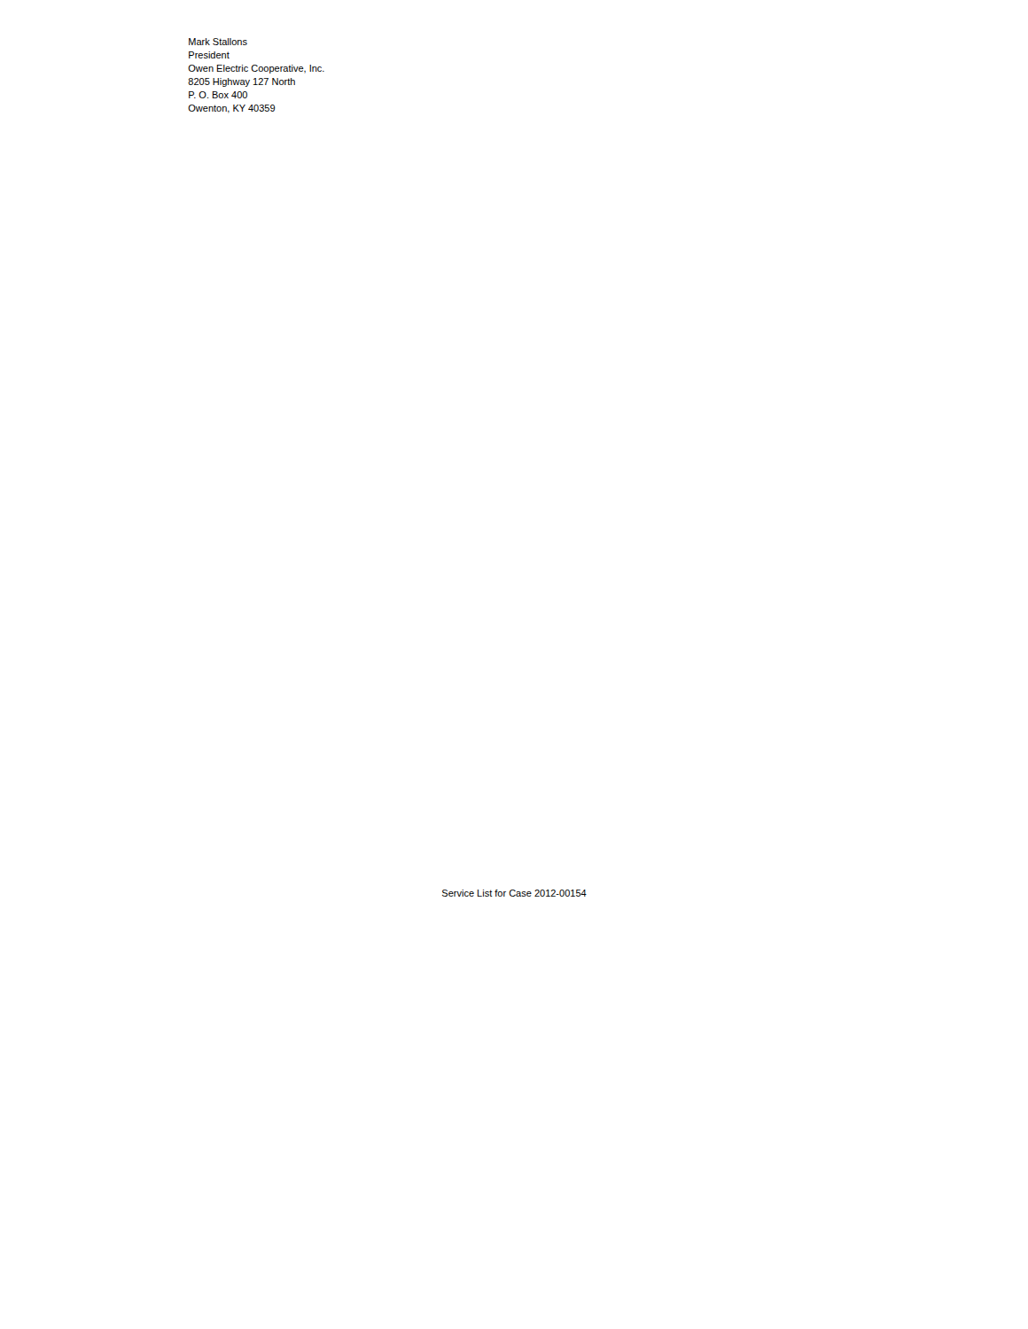Mark Stallons President Owen Electric Cooperative, Inc. 8205 Highway 127 North P. O. Box 400 Owenton, KY 40359
Service List for Case 2012-00154